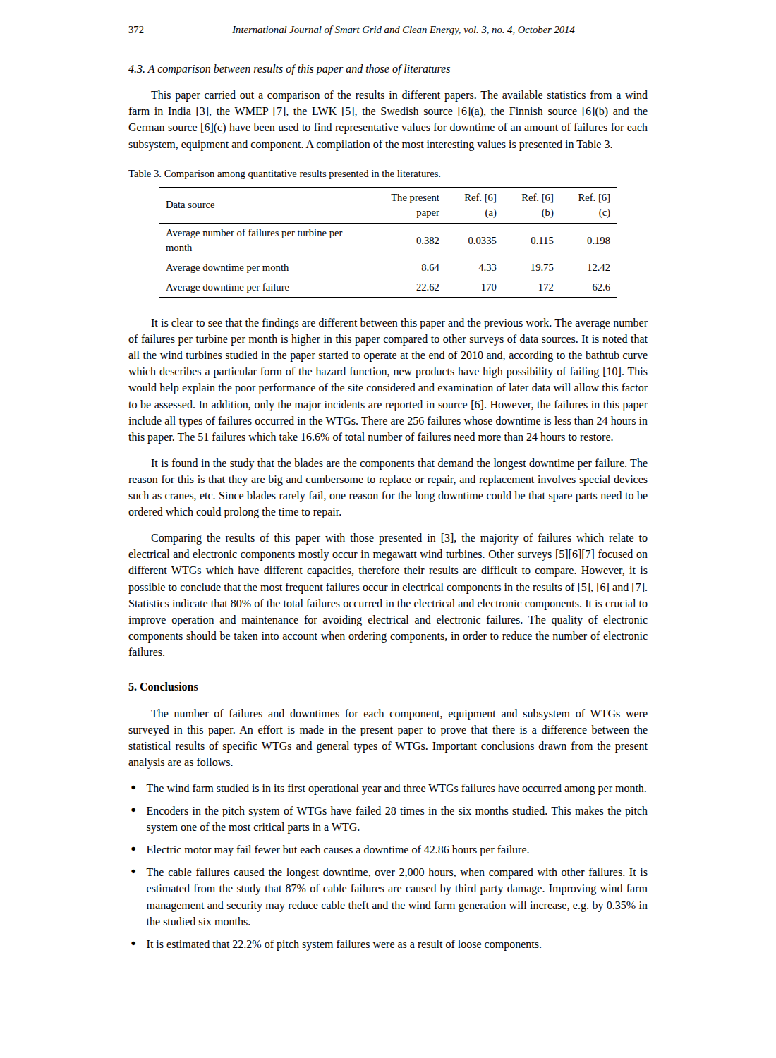372 International Journal of Smart Grid and Clean Energy, vol. 3, no. 4, October 2014
4.3. A comparison between results of this paper and those of literatures
This paper carried out a comparison of the results in different papers. The available statistics from a wind farm in India [3], the WMEP [7], the LWK [5], the Swedish source [6](a), the Finnish source [6](b) and the German source [6](c) have been used to find representative values for downtime of an amount of failures for each subsystem, equipment and component. A compilation of the most interesting values is presented in Table 3.
Table 3. Comparison among quantitative results presented in the literatures.
| Data source | The present paper | Ref. [6] (a) | Ref. [6] (b) | Ref. [6] (c) |
| --- | --- | --- | --- | --- |
| Average number of failures per turbine per month | 0.382 | 0.0335 | 0.115 | 0.198 |
| Average downtime per month | 8.64 | 4.33 | 19.75 | 12.42 |
| Average downtime per failure | 22.62 | 170 | 172 | 62.6 |
It is clear to see that the findings are different between this paper and the previous work. The average number of failures per turbine per month is higher in this paper compared to other surveys of data sources. It is noted that all the wind turbines studied in the paper started to operate at the end of 2010 and, according to the bathtub curve which describes a particular form of the hazard function, new products have high possibility of failing [10]. This would help explain the poor performance of the site considered and examination of later data will allow this factor to be assessed. In addition, only the major incidents are reported in source [6]. However, the failures in this paper include all types of failures occurred in the WTGs. There are 256 failures whose downtime is less than 24 hours in this paper. The 51 failures which take 16.6% of total number of failures need more than 24 hours to restore.
It is found in the study that the blades are the components that demand the longest downtime per failure. The reason for this is that they are big and cumbersome to replace or repair, and replacement involves special devices such as cranes, etc. Since blades rarely fail, one reason for the long downtime could be that spare parts need to be ordered which could prolong the time to repair.
Comparing the results of this paper with those presented in [3], the majority of failures which relate to electrical and electronic components mostly occur in megawatt wind turbines. Other surveys [5][6][7] focused on different WTGs which have different capacities, therefore their results are difficult to compare. However, it is possible to conclude that the most frequent failures occur in electrical components in the results of [5], [6] and [7]. Statistics indicate that 80% of the total failures occurred in the electrical and electronic components. It is crucial to improve operation and maintenance for avoiding electrical and electronic failures. The quality of electronic components should be taken into account when ordering components, in order to reduce the number of electronic failures.
5. Conclusions
The number of failures and downtimes for each component, equipment and subsystem of WTGs were surveyed in this paper. An effort is made in the present paper to prove that there is a difference between the statistical results of specific WTGs and general types of WTGs. Important conclusions drawn from the present analysis are as follows.
The wind farm studied is in its first operational year and three WTGs failures have occurred among per month.
Encoders in the pitch system of WTGs have failed 28 times in the six months studied. This makes the pitch system one of the most critical parts in a WTG.
Electric motor may fail fewer but each causes a downtime of 42.86 hours per failure.
The cable failures caused the longest downtime, over 2,000 hours, when compared with other failures. It is estimated from the study that 87% of cable failures are caused by third party damage. Improving wind farm management and security may reduce cable theft and the wind farm generation will increase, e.g. by 0.35% in the studied six months.
It is estimated that 22.2% of pitch system failures were as a result of loose components.